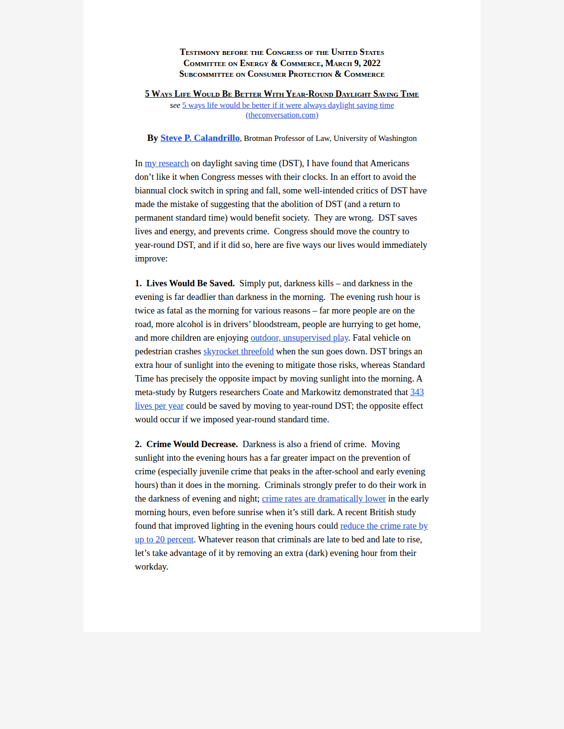Testimony before the Congress of the United States
Committee on Energy & Commerce, March 9, 2022
Subcommittee on Consumer Protection & Commerce
5 Ways Life Would Be Better With Year-Round Daylight Saving Time
see 5 ways life would be better if it were always daylight saving time (theconversation.com)
By Steve P. Calandrillo, Brotman Professor of Law, University of Washington
In my research on daylight saving time (DST), I have found that Americans don’t like it when Congress messes with their clocks. In an effort to avoid the biannual clock switch in spring and fall, some well-intended critics of DST have made the mistake of suggesting that the abolition of DST (and a return to permanent standard time) would benefit society. They are wrong. DST saves lives and energy, and prevents crime. Congress should move the country to year-round DST, and if it did so, here are five ways our lives would immediately improve:
1. Lives Would Be Saved. Simply put, darkness kills – and darkness in the evening is far deadlier than darkness in the morning. The evening rush hour is twice as fatal as the morning for various reasons – far more people are on the road, more alcohol is in drivers’ bloodstream, people are hurrying to get home, and more children are enjoying outdoor, unsupervised play. Fatal vehicle on pedestrian crashes skyrocket threefold when the sun goes down. DST brings an extra hour of sunlight into the evening to mitigate those risks, whereas Standard Time has precisely the opposite impact by moving sunlight into the morning. A meta-study by Rutgers researchers Coate and Markowitz demonstrated that 343 lives per year could be saved by moving to year-round DST; the opposite effect would occur if we imposed year-round standard time.
2. Crime Would Decrease. Darkness is also a friend of crime. Moving sunlight into the evening hours has a far greater impact on the prevention of crime (especially juvenile crime that peaks in the after-school and early evening hours) than it does in the morning. Criminals strongly prefer to do their work in the darkness of evening and night; crime rates are dramatically lower in the early morning hours, even before sunrise when it’s still dark. A recent British study found that improved lighting in the evening hours could reduce the crime rate by up to 20 percent. Whatever reason that criminals are late to bed and late to rise, let’s take advantage of it by removing an extra (dark) evening hour from their workday.